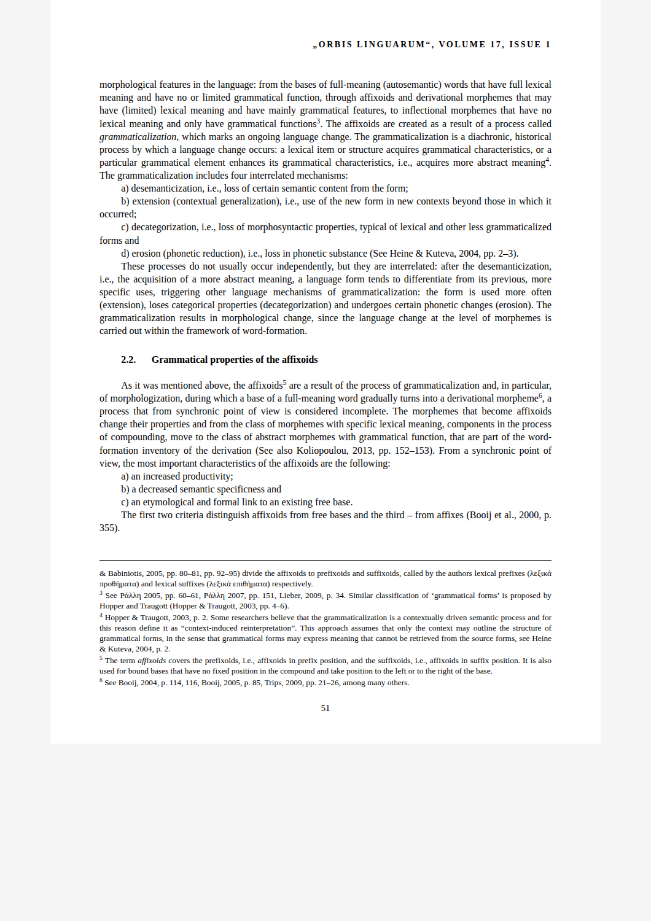„Orbis Linguarum“, Volume 17, Issue 1
morphological features in the language: from the bases of full-meaning (autosemantic) words that have full lexical meaning and have no or limited grammatical function, through affixoids and derivational morphemes that may have (limited) lexical meaning and have mainly grammatical features, to inflectional morphemes that have no lexical meaning and only have grammatical functions3. The affixoids are created as a result of a process called grammaticalization, which marks an ongoing language change. The grammaticalization is a diachronic, historical process by which a language change occurs: a lexical item or structure acquires grammatical characteristics, or a particular grammatical element enhances its grammatical characteristics, i.e., acquires more abstract meaning4. The grammaticalization includes four interrelated mechanisms:
a) desemanticization, i.e., loss of certain semantic content from the form;
b) extension (contextual generalization), i.e., use of the new form in new contexts beyond those in which it occurred;
c) decategorization, i.e., loss of morphosyntactic properties, typical of lexical and other less grammaticalized forms and
d) erosion (phonetic reduction), i.e., loss in phonetic substance (See Heine & Kuteva, 2004, pp. 2–3).
These processes do not usually occur independently, but they are interrelated: after the desemanticization, i.e., the acquisition of a more abstract meaning, a language form tends to differentiate from its previous, more specific uses, triggering other language mechanisms of grammaticalization: the form is used more often (extension), loses categorical properties (decategorization) and undergoes certain phonetic changes (erosion). The grammaticalization results in morphological change, since the language change at the level of morphemes is carried out within the framework of word-formation.
2.2. Grammatical properties of the affixoids
As it was mentioned above, the affixoids5 are a result of the process of grammaticalization and, in particular, of morphologization, during which a base of a full-meaning word gradually turns into a derivational morpheme6, a process that from synchronic point of view is considered incomplete. The morphemes that become affixoids change their properties and from the class of morphemes with specific lexical meaning, components in the process of compounding, move to the class of abstract morphemes with grammatical function, that are part of the word-formation inventory of the derivation (See also Koliopoulou, 2013, pp. 152–153). From a synchronic point of view, the most important characteristics of the affixoids are the following:
a) an increased productivity;
b) a decreased semantic specificness and
c) an etymological and formal link to an existing free base.
The first two criteria distinguish affixoids from free bases and the third – from affixes (Booij et al., 2000, p. 355).
& Babiniotis, 2005, pp. 80–81, pp. 92–95) divide the affixoids to prefixoids and suffixoids, called by the authors lexical prefixes (λεξικά προθήματα) and lexical suffixes (λεξικά επιθήματα) respectively.
3 See Ράλλη 2005, pp. 60–61, Ράλλη 2007, pp. 151, Lieber, 2009, p. 34. Similar classification of ‘grammatical forms’ is proposed by Hopper and Traugott (Hopper & Traugott, 2003, pp. 4–6).
4 Hopper & Traugott, 2003, p. 2. Some researchers believe that the grammaticalization is a contextually driven semantic process and for this reason define it as “context-induced reinterpretation”. This approach assumes that only the context may outline the structure of grammatical forms, in the sense that grammatical forms may express meaning that cannot be retrieved from the source forms, see Heine & Kuteva, 2004, p. 2.
5 The term affixoids covers the prefixoids, i.e., affixoids in prefix position, and the suffixoids, i.e., affixoids in suffix position. It is also used for bound bases that have no fixed position in the compound and take position to the left or to the right of the base.
6 See Booij, 2004, p. 114, 116, Booij, 2005, p. 85, Trips, 2009, pp. 21–26, among many others.
51